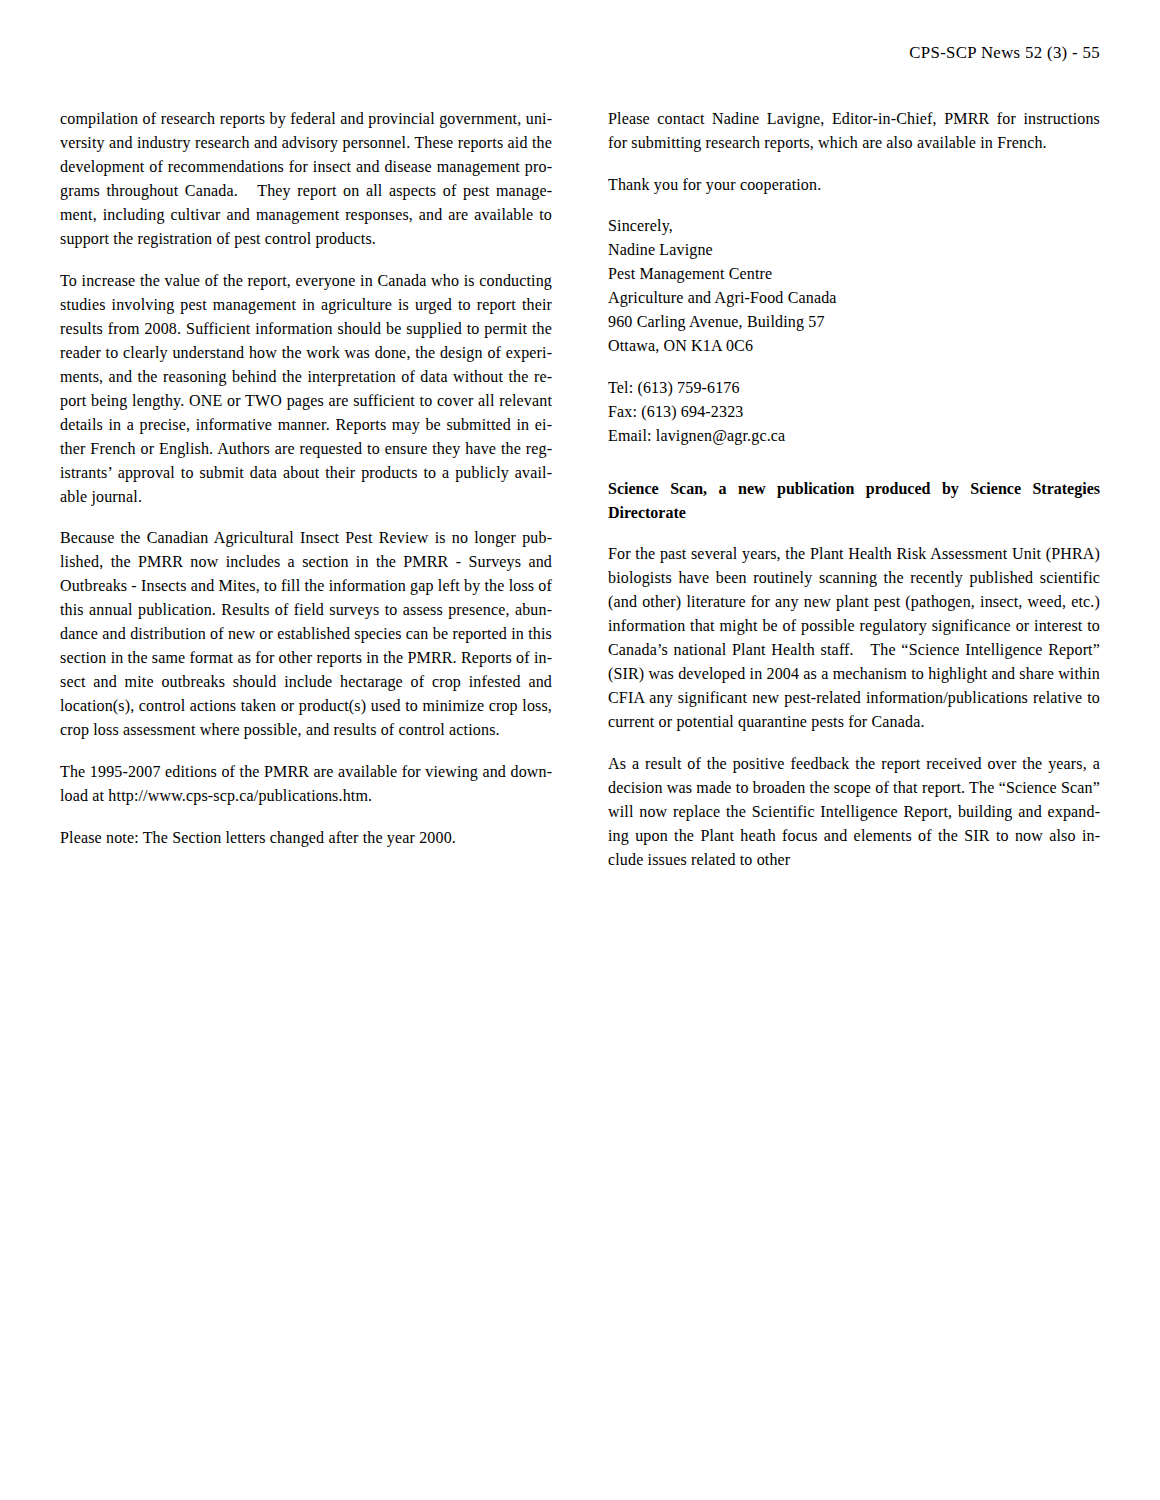CPS-SCP News 52 (3) - 55
compilation of research reports by federal and provincial government, university and industry research and advisory personnel. These reports aid the development of recommendations for insect and disease management programs throughout Canada. They report on all aspects of pest management, including cultivar and management responses, and are available to support the registration of pest control products.
To increase the value of the report, everyone in Canada who is conducting studies involving pest management in agriculture is urged to report their results from 2008. Sufficient information should be supplied to permit the reader to clearly understand how the work was done, the design of experiments, and the reasoning behind the interpretation of data without the report being lengthy. ONE or TWO pages are sufficient to cover all relevant details in a precise, informative manner. Reports may be submitted in either French or English. Authors are requested to ensure they have the registrants’ approval to submit data about their products to a publicly available journal.
Because the Canadian Agricultural Insect Pest Review is no longer published, the PMRR now includes a section in the PMRR - Surveys and Outbreaks - Insects and Mites, to fill the information gap left by the loss of this annual publication. Results of field surveys to assess presence, abundance and distribution of new or established species can be reported in this section in the same format as for other reports in the PMRR. Reports of insect and mite outbreaks should include hectarage of crop infested and location(s), control actions taken or product(s) used to minimize crop loss, crop loss assessment where possible, and results of control actions.
The 1995-2007 editions of the PMRR are available for viewing and download at http://www.cps-scp.ca/publications.htm.
Please note: The Section letters changed after the year 2000.
Please contact Nadine Lavigne, Editor-in-Chief, PMRR for instructions for submitting research reports, which are also available in French.
Thank you for your cooperation.
Sincerely, Nadine Lavigne Pest Management Centre Agriculture and Agri-Food Canada 960 Carling Avenue, Building 57 Ottawa, ON K1A 0C6
Tel: (613) 759-6176 Fax: (613) 694-2323 Email: lavignen@agr.gc.ca
Science Scan, a new publication produced by Science Strategies Directorate
For the past several years, the Plant Health Risk Assessment Unit (PHRA) biologists have been routinely scanning the recently published scientific (and other) literature for any new plant pest (pathogen, insect, weed, etc.) information that might be of possible regulatory significance or interest to Canada’s national Plant Health staff. The “Science Intelligence Report” (SIR) was developed in 2004 as a mechanism to highlight and share within CFIA any significant new pest-related information/publications relative to current or potential quarantine pests for Canada.
As a result of the positive feedback the report received over the years, a decision was made to broaden the scope of that report. The “Science Scan” will now replace the Scientific Intelligence Report, building and expanding upon the Plant heath focus and elements of the SIR to now also include issues related to other